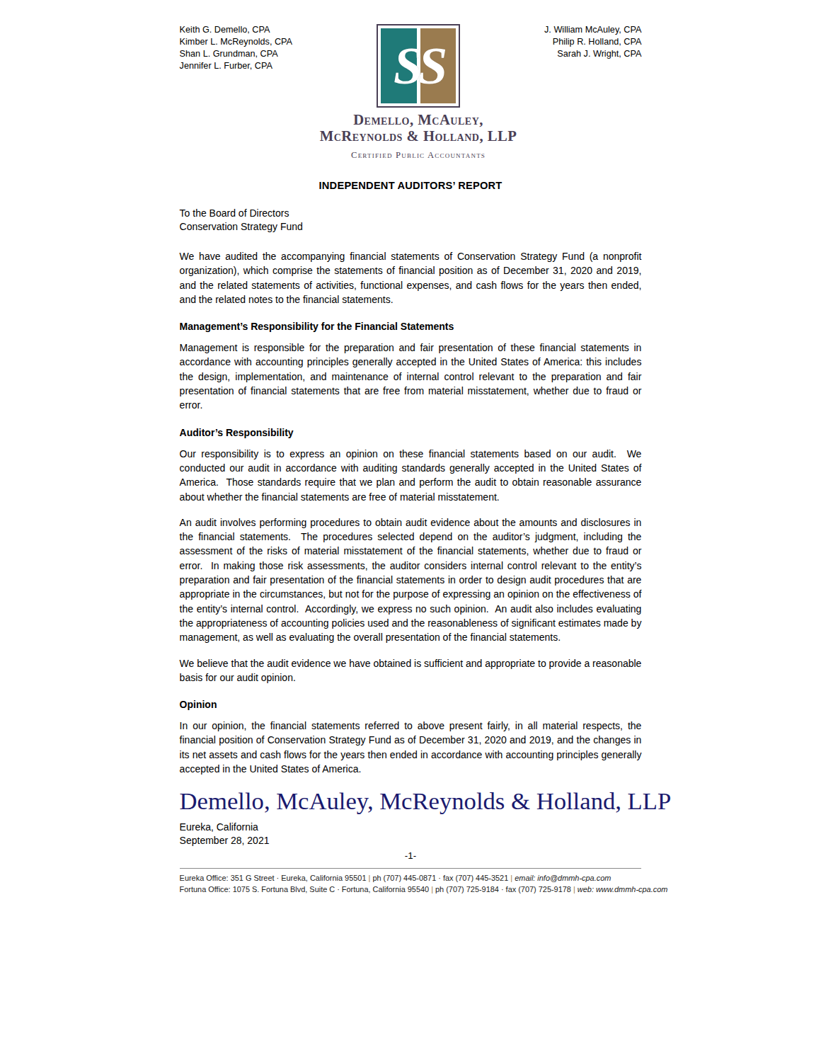Keith G. Demello, CPA
Kimber L. McReynolds, CPA
Shan L. Grundman, CPA
Jennifer L. Furber, CPA
SS
Demello, McAuley,
McReynolds & Holland, LLP
Certified Public Accountants
J. William McAuley, CPA
Philip R. Holland, CPA
Sarah J. Wright, CPA
INDEPENDENT AUDITORS’ REPORT
To the Board of Directors
Conservation Strategy Fund
We have audited the accompanying financial statements of Conservation Strategy Fund (a nonprofit organization), which comprise the statements of financial position as of December 31, 2020 and 2019, and the related statements of activities, functional expenses, and cash flows for the years then ended, and the related notes to the financial statements.
Management’s Responsibility for the Financial Statements
Management is responsible for the preparation and fair presentation of these financial statements in accordance with accounting principles generally accepted in the United States of America: this includes the design, implementation, and maintenance of internal control relevant to the preparation and fair presentation of financial statements that are free from material misstatement, whether due to fraud or error.
Auditor’s Responsibility
Our responsibility is to express an opinion on these financial statements based on our audit. We conducted our audit in accordance with auditing standards generally accepted in the United States of America. Those standards require that we plan and perform the audit to obtain reasonable assurance about whether the financial statements are free of material misstatement.
An audit involves performing procedures to obtain audit evidence about the amounts and disclosures in the financial statements. The procedures selected depend on the auditor’s judgment, including the assessment of the risks of material misstatement of the financial statements, whether due to fraud or error. In making those risk assessments, the auditor considers internal control relevant to the entity’s preparation and fair presentation of the financial statements in order to design audit procedures that are appropriate in the circumstances, but not for the purpose of expressing an opinion on the effectiveness of the entity’s internal control. Accordingly, we express no such opinion. An audit also includes evaluating the appropriateness of accounting policies used and the reasonableness of significant estimates made by management, as well as evaluating the overall presentation of the financial statements.
We believe that the audit evidence we have obtained is sufficient and appropriate to provide a reasonable basis for our audit opinion.
Opinion
In our opinion, the financial statements referred to above present fairly, in all material respects, the financial position of Conservation Strategy Fund as of December 31, 2020 and 2019, and the changes in its net assets and cash flows for the years then ended in accordance with accounting principles generally accepted in the United States of America.
Demello, McAuley, McReynolds & Holland, LLP
Eureka, California
September 28, 2021
-1-
Eureka Office: 351 G Street · Eureka, California 95501 | ph (707) 445-0871 · fax (707) 445-3521 | email: info@dmmh-cpa.com
Fortuna Office: 1075 S. Fortuna Blvd, Suite C · Fortuna, California 95540 | ph (707) 725-9184 · fax (707) 725-9178 | web: www.dmmh-cpa.com